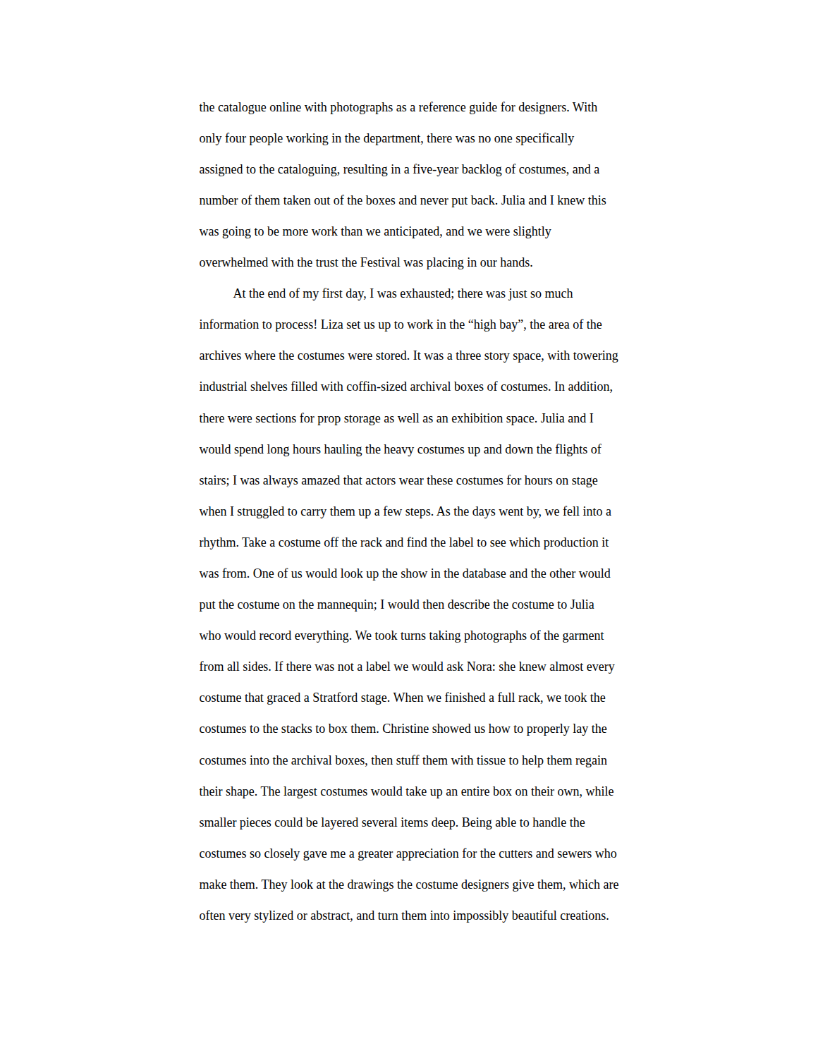the catalogue online with photographs as a reference guide for designers. With only four people working in the department, there was no one specifically assigned to the cataloguing, resulting in a five-year backlog of costumes, and a number of them taken out of the boxes and never put back. Julia and I knew this was going to be more work than we anticipated, and we were slightly overwhelmed with the trust the Festival was placing in our hands.
At the end of my first day, I was exhausted; there was just so much information to process! Liza set us up to work in the “high bay”, the area of the archives where the costumes were stored. It was a three story space, with towering industrial shelves filled with coffin-sized archival boxes of costumes. In addition, there were sections for prop storage as well as an exhibition space. Julia and I would spend long hours hauling the heavy costumes up and down the flights of stairs; I was always amazed that actors wear these costumes for hours on stage when I struggled to carry them up a few steps. As the days went by, we fell into a rhythm. Take a costume off the rack and find the label to see which production it was from. One of us would look up the show in the database and the other would put the costume on the mannequin; I would then describe the costume to Julia who would record everything. We took turns taking photographs of the garment from all sides. If there was not a label we would ask Nora: she knew almost every costume that graced a Stratford stage. When we finished a full rack, we took the costumes to the stacks to box them. Christine showed us how to properly lay the costumes into the archival boxes, then stuff them with tissue to help them regain their shape. The largest costumes would take up an entire box on their own, while smaller pieces could be layered several items deep. Being able to handle the costumes so closely gave me a greater appreciation for the cutters and sewers who make them. They look at the drawings the costume designers give them, which are often very stylized or abstract, and turn them into impossibly beautiful creations.